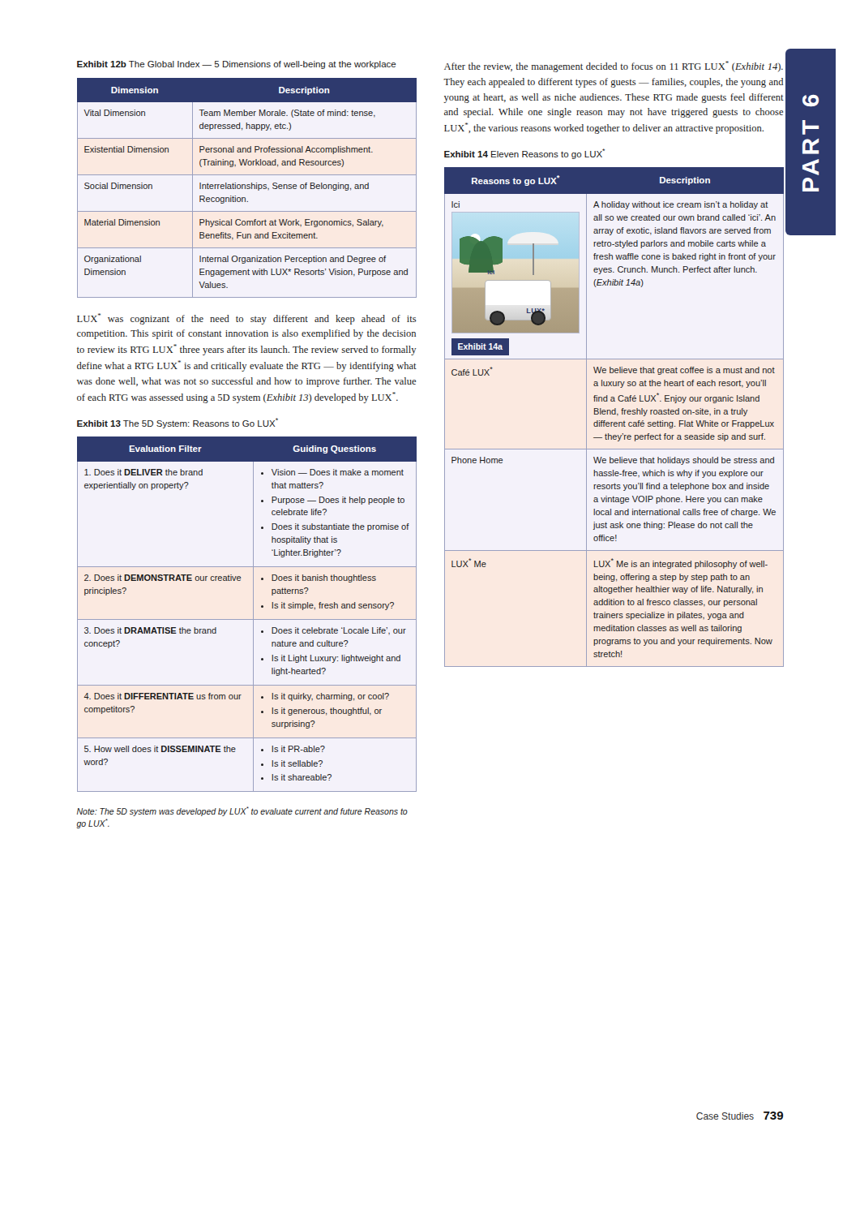PART 6
Exhibit 12b The Global Index — 5 Dimensions of well-being at the workplace
| Dimension | Description |
| --- | --- |
| Vital Dimension | Team Member Morale. (State of mind: tense, depressed, happy, etc.) |
| Existential Dimension | Personal and Professional Accomplishment. (Training, Workload, and Resources) |
| Social Dimension | Interrelationships, Sense of Belonging, and Recognition. |
| Material Dimension | Physical Comfort at Work, Ergonomics, Salary, Benefits, Fun and Excitement. |
| Organizational Dimension | Internal Organization Perception and Degree of Engagement with LUX* Resorts’ Vision, Purpose and Values. |
LUX* was cognizant of the need to stay different and keep ahead of its competition. This spirit of constant innovation is also exemplified by the decision to review its RTG LUX* three years after its launch. The review served to formally define what a RTG LUX* is and critically evaluate the RTG — by identifying what was done well, what was not so successful and how to improve further. The value of each RTG was assessed using a 5D system (Exhibit 13) developed by LUX*.
Exhibit 13 The 5D System: Reasons to Go LUX*
| Evaluation Filter | Guiding Questions |
| --- | --- |
| 1. Does it DELIVER the brand experientially on property? | Vision — Does it make a moment that matters? Purpose — Does it help people to celebrate life? Does it substantiate the promise of hospitality that is ‘Lighter.Brighter’? |
| 2. Does it DEMONSTRATE our creative principles? | Does it banish thoughtless patterns? Is it simple, fresh and sensory? |
| 3. Does it DRAMATISE the brand concept? | Does it celebrate ‘Locale Life’, our nature and culture? Is it Light Luxury: lightweight and light-hearted? |
| 4. Does it DIFFERENTIATE us from our competitors? | Is it quirky, charming, or cool? Is it generous, thoughtful, or surprising? |
| 5. How well does it DISSEMINATE the word? | Is it PR-able? Is it sellable? Is it shareable? |
Note: The 5D system was developed by LUX* to evaluate current and future Reasons to go LUX*.
After the review, the management decided to focus on 11 RTG LUX* (Exhibit 14). They each appealed to different types of guests — families, couples, the young and young at heart, as well as niche audiences. These RTG made guests feel different and special. While one single reason may not have triggered guests to choose LUX*, the various reasons worked together to deliver an attractive proposition.
Exhibit 14 Eleven Reasons to go LUX*
| Reasons to go LUX * | Description |
| --- | --- |
| Ici ici Exhibit 14a | A holiday without ice cream isn’t a holiday at all so we created our own brand called ‘ici’. An array of exotic, island flavors are served from retro-styled parlors and mobile carts while a fresh waffle cone is baked right in front of your eyes. Crunch. Munch. Perfect after lunch. ( Exhibit 14a ) |
| Café LUX * | We believe that great coffee is a must and not a luxury so at the heart of each resort, you’ll find a Café LUX * . Enjoy our organic Island Blend, freshly roasted on-site, in a truly different café setting. Flat White or FrappeLux — they’re perfect for a seaside sip and surf. |
| Phone Home | We believe that holidays should be stress and hassle-free, which is why if you explore our resorts you’ll find a telephone box and inside a vintage VOIP phone. Here you can make local and international calls free of charge. We just ask one thing: Please do not call the office! |
| LUX * Me | LUX * Me is an integrated philosophy of well-being, offering a step by step path to an altogether healthier way of life. Naturally, in addition to al fresco classes, our personal trainers specialize in pilates, yoga and meditation classes as well as tailoring programs to you and your requirements. Now stretch! |
Case Studies 739